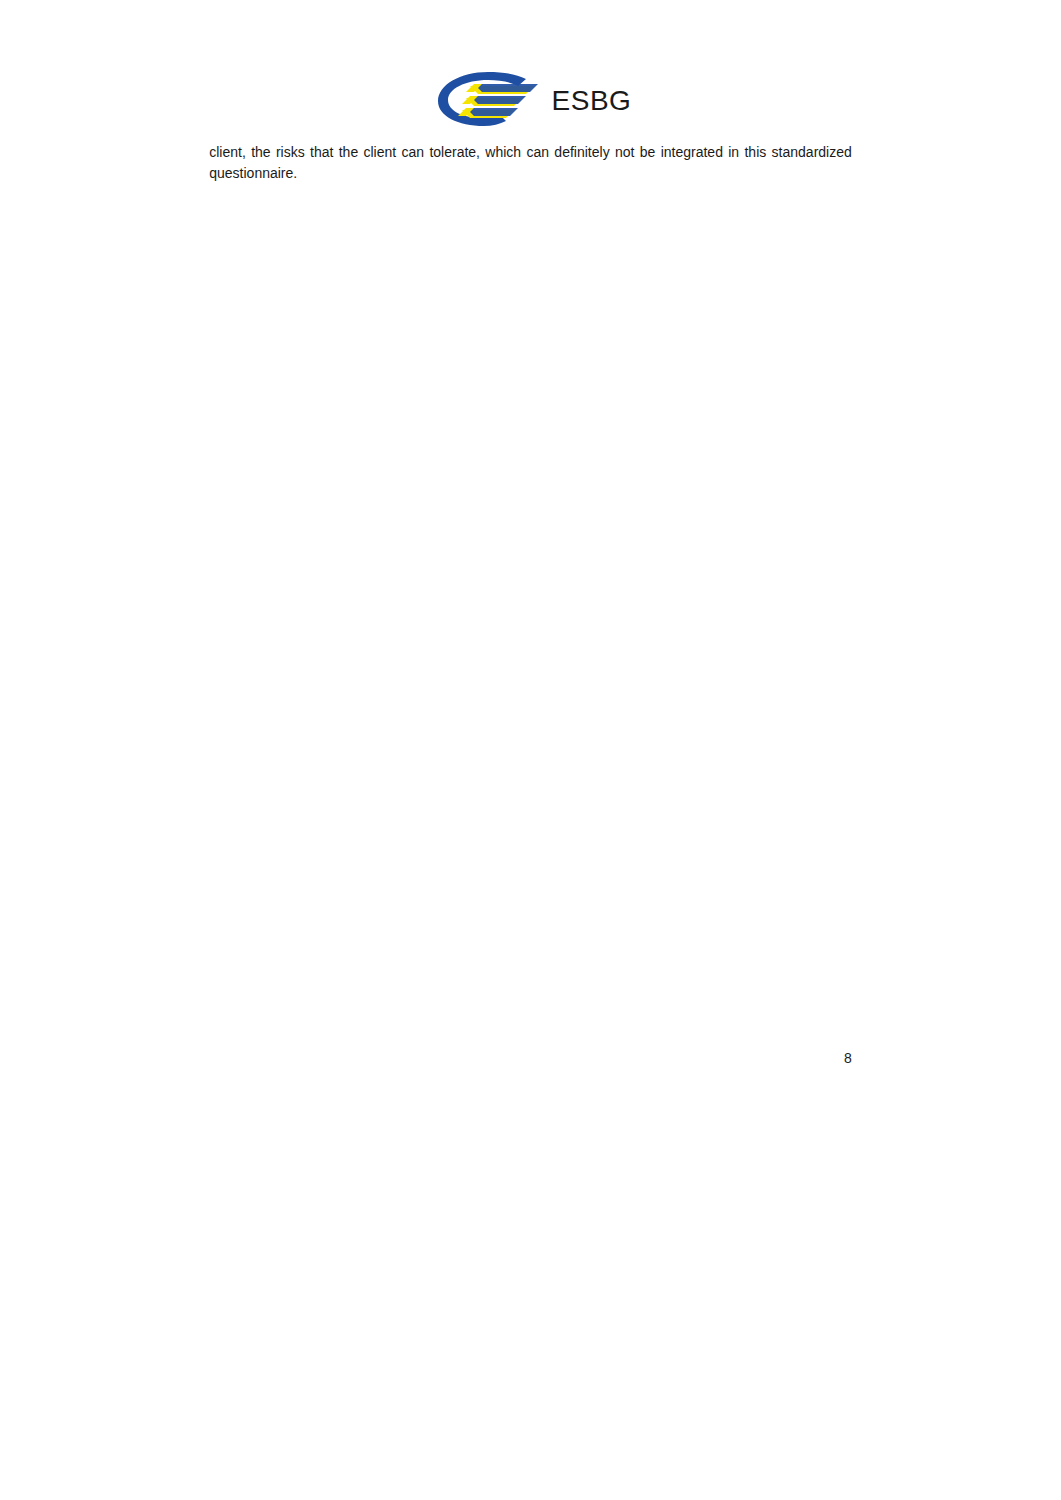ESBG
client, the risks that the client can tolerate, which can definitely not be integrated in this standardized questionnaire.
8